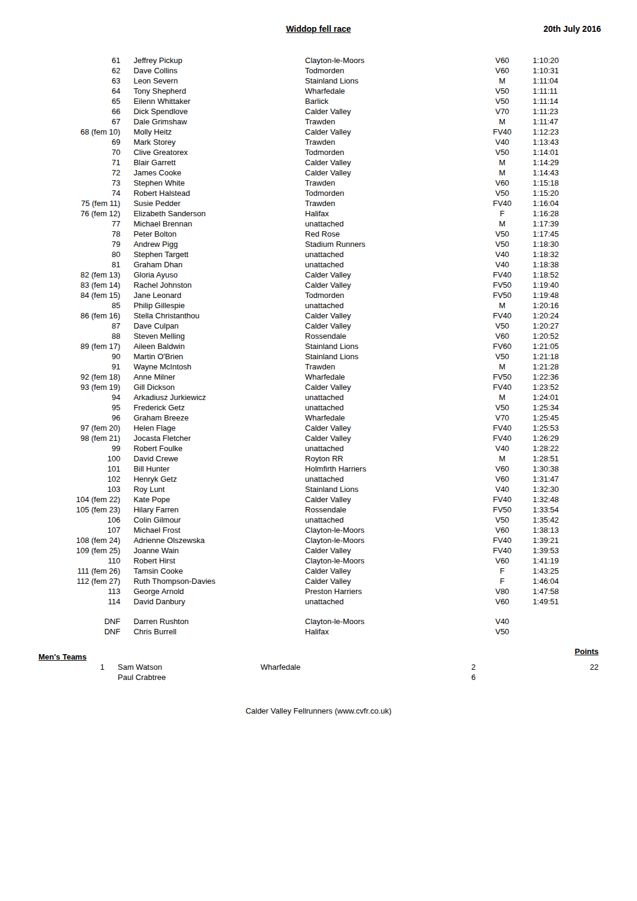Widdop fell race
20th July 2016
| 61 | Jeffrey Pickup | Clayton-le-Moors | V60 | 1:10:20 |
| 62 | Dave Collins | Todmorden | V60 | 1:10:31 |
| 63 | Leon Severn | Stainland Lions | M | 1:11:04 |
| 64 | Tony Shepherd | Wharfedale | V50 | 1:11:11 |
| 65 | Eilenn Whittaker | Barlick | V50 | 1:11:14 |
| 66 | Dick Spendlove | Calder Valley | V70 | 1:11:23 |
| 67 | Dale Grimshaw | Trawden | M | 1:11:47 |
| 68 (fem 10) | Molly Heitz | Calder Valley | FV40 | 1:12:23 |
| 69 | Mark Storey | Trawden | V40 | 1:13:43 |
| 70 | Clive Greatorex | Todmorden | V50 | 1:14:01 |
| 71 | Blair Garrett | Calder Valley | M | 1:14:29 |
| 72 | James Cooke | Calder Valley | M | 1:14:43 |
| 73 | Stephen White | Trawden | V60 | 1:15:18 |
| 74 | Robert Halstead | Todmorden | V50 | 1:15:20 |
| 75 (fem 11) | Susie Pedder | Trawden | FV40 | 1:16:04 |
| 76 (fem 12) | Elizabeth Sanderson | Halifax | F | 1:16:28 |
| 77 | Michael Brennan | unattached | M | 1:17:39 |
| 78 | Peter Bolton | Red Rose | V50 | 1:17:45 |
| 79 | Andrew Pigg | Stadium Runners | V50 | 1:18:30 |
| 80 | Stephen Targett | unattached | V40 | 1:18:32 |
| 81 | Graham Dhan | unattached | V40 | 1:18:38 |
| 82 (fem 13) | Gloria Ayuso | Calder Valley | FV40 | 1:18:52 |
| 83 (fem 14) | Rachel Johnston | Calder Valley | FV50 | 1:19:40 |
| 84 (fem 15) | Jane Leonard | Todmorden | FV50 | 1:19:48 |
| 85 | Philip Gillespie | unattached | M | 1:20:16 |
| 86 (fem 16) | Stella Christanthou | Calder Valley | FV40 | 1:20:24 |
| 87 | Dave Culpan | Calder Valley | V50 | 1:20:27 |
| 88 | Steven Melling | Rossendale | V60 | 1:20:52 |
| 89 (fem 17) | Aileen Baldwin | Stainland Lions | FV60 | 1:21:05 |
| 90 | Martin O'Brien | Stainland Lions | V50 | 1:21:18 |
| 91 | Wayne McIntosh | Trawden | M | 1:21:28 |
| 92 (fem 18) | Anne Milner | Wharfedale | FV50 | 1:22:36 |
| 93 (fem 19) | Gill Dickson | Calder Valley | FV40 | 1:23:52 |
| 94 | Arkadiusz Jurkiewicz | unattached | M | 1:24:01 |
| 95 | Frederick Getz | unattached | V50 | 1:25:34 |
| 96 | Graham Breeze | Wharfedale | V70 | 1:25:45 |
| 97 (fem 20) | Helen Flage | Calder Valley | FV40 | 1:25:53 |
| 98 (fem 21) | Jocasta Fletcher | Calder Valley | FV40 | 1:26:29 |
| 99 | Robert Foulke | unattached | V40 | 1:28:22 |
| 100 | David Crewe | Royton RR | M | 1:28:51 |
| 101 | Bill Hunter | Holmfirth Harriers | V60 | 1:30:38 |
| 102 | Henryk Getz | unattached | V60 | 1:31:47 |
| 103 | Roy Lunt | Stainland Lions | V40 | 1:32:30 |
| 104 (fem 22) | Kate Pope | Calder Valley | FV40 | 1:32:48 |
| 105 (fem 23) | Hilary Farren | Rossendale | FV50 | 1:33:54 |
| 106 | Colin Gilmour | unattached | V50 | 1:35:42 |
| 107 | Michael Frost | Clayton-le-Moors | V60 | 1:38:13 |
| 108 (fem 24) | Adrienne Olszewska | Clayton-le-Moors | FV40 | 1:39:21 |
| 109 (fem 25) | Joanne Wain | Calder Valley | FV40 | 1:39:53 |
| 110 | Robert Hirst | Clayton-le-Moors | V60 | 1:41:19 |
| 111 (fem 26) | Tamsin Cooke | Calder Valley | F | 1:43:25 |
| 112 (fem 27) | Ruth Thompson-Davies | Calder Valley | F | 1:46:04 |
| 113 | George Arnold | Preston Harriers | V80 | 1:47:58 |
| 114 | David Danbury | unattached | V60 | 1:49:51 |
| DNF | Darren Rushton | Clayton-le-Moors | V40 | |
| DNF | Chris Burrell | Halifax | V50 | |
| Men's Teams | | | Points |
| 1 | Sam Watson | Wharfedale | 2 | 22 |
| | Paul Crabtree | | 6 | |
Calder Valley Fellrunners (www.cvfr.co.uk)